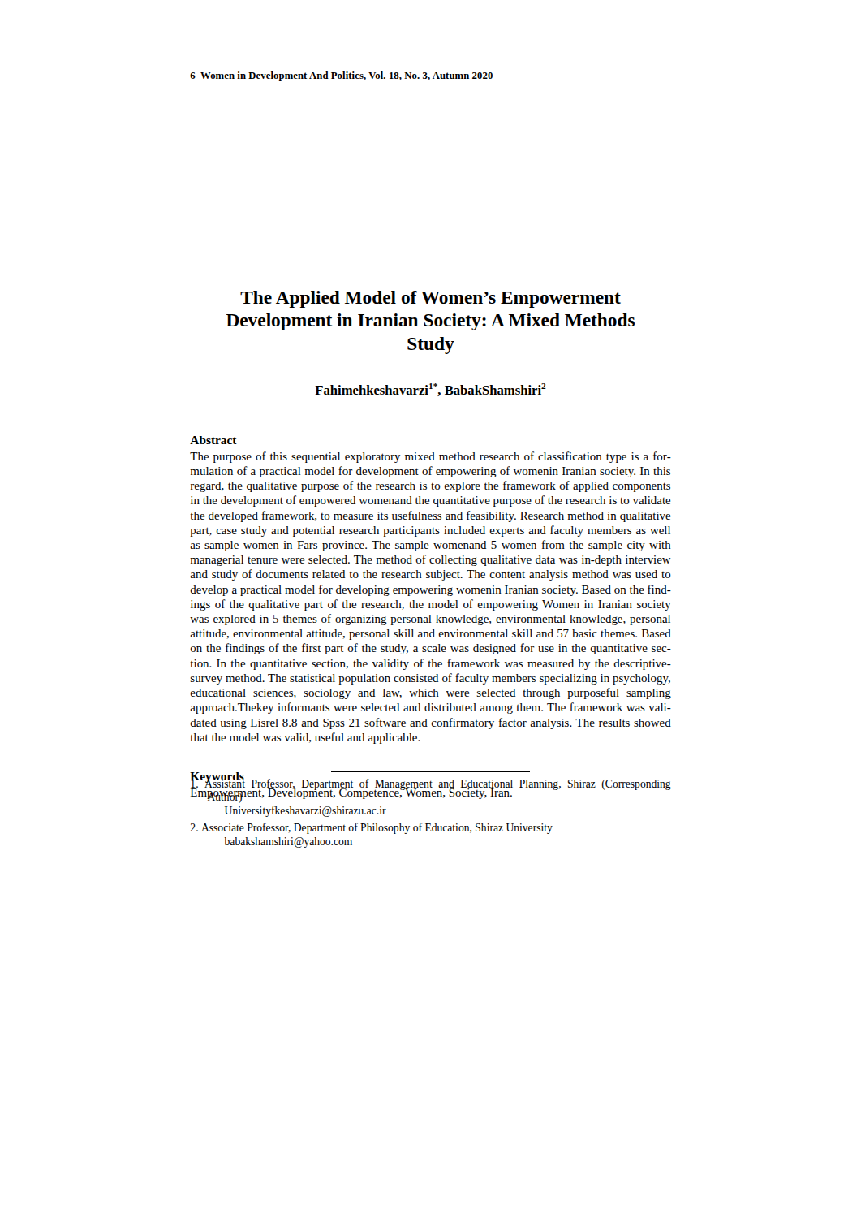6 Women in Development And Politics, Vol. 18, No. 3, Autumn 2020
The Applied Model of Women’s Empowerment Development in Iranian Society: A Mixed Methods Study
Fahimehkeshavarzi1*, BabakShamshiri2
Abstract
The purpose of this sequential exploratory mixed method research of classification type is a formulation of a practical model for development of empowering of womenin Iranian society. In this regard, the qualitative purpose of the research is to explore the framework of applied components in the development of empowered womenand the quantitative purpose of the research is to validate the developed framework, to measure its usefulness and feasibility. Research method in qualitative part, case study and potential research participants included experts and faculty members as well as sample women in Fars province. The sample womenand 5 women from the sample city with managerial tenure were selected. The method of collecting qualitative data was in-depth interview and study of documents related to the research subject. The content analysis method was used to develop a practical model for developing empowering womenin Iranian society. Based on the findings of the qualitative part of the research, the model of empowering Women in Iranian society was explored in 5 themes of organizing personal knowledge, environmental knowledge, personal attitude, environmental attitude, personal skill and environmental skill and 57 basic themes. Based on the findings of the first part of the study, a scale was designed for use in the quantitative section. In the quantitative section, the validity of the framework was measured by the descriptive-survey method. The statistical population consisted of faculty members specializing in psychology, educational sciences, sociology and law, which were selected through purposeful sampling approach.Thekey informants were selected and distributed among them. The framework was validated using Lisrel 8.8 and Spss 21 software and confirmatory factor analysis. The results showed that the model was valid, useful and applicable.
Keywords
Empowerment, Development, Competence, Women, Society, Iran.
1. Assistant Professor, Department of Management and Educational Planning, Shiraz (Corresponding Author) Universityfkeshavarzi@shirazu.ac.ir
2. Associate Professor, Department of Philosophy of Education, Shiraz University babakshamshiri@yahoo.com